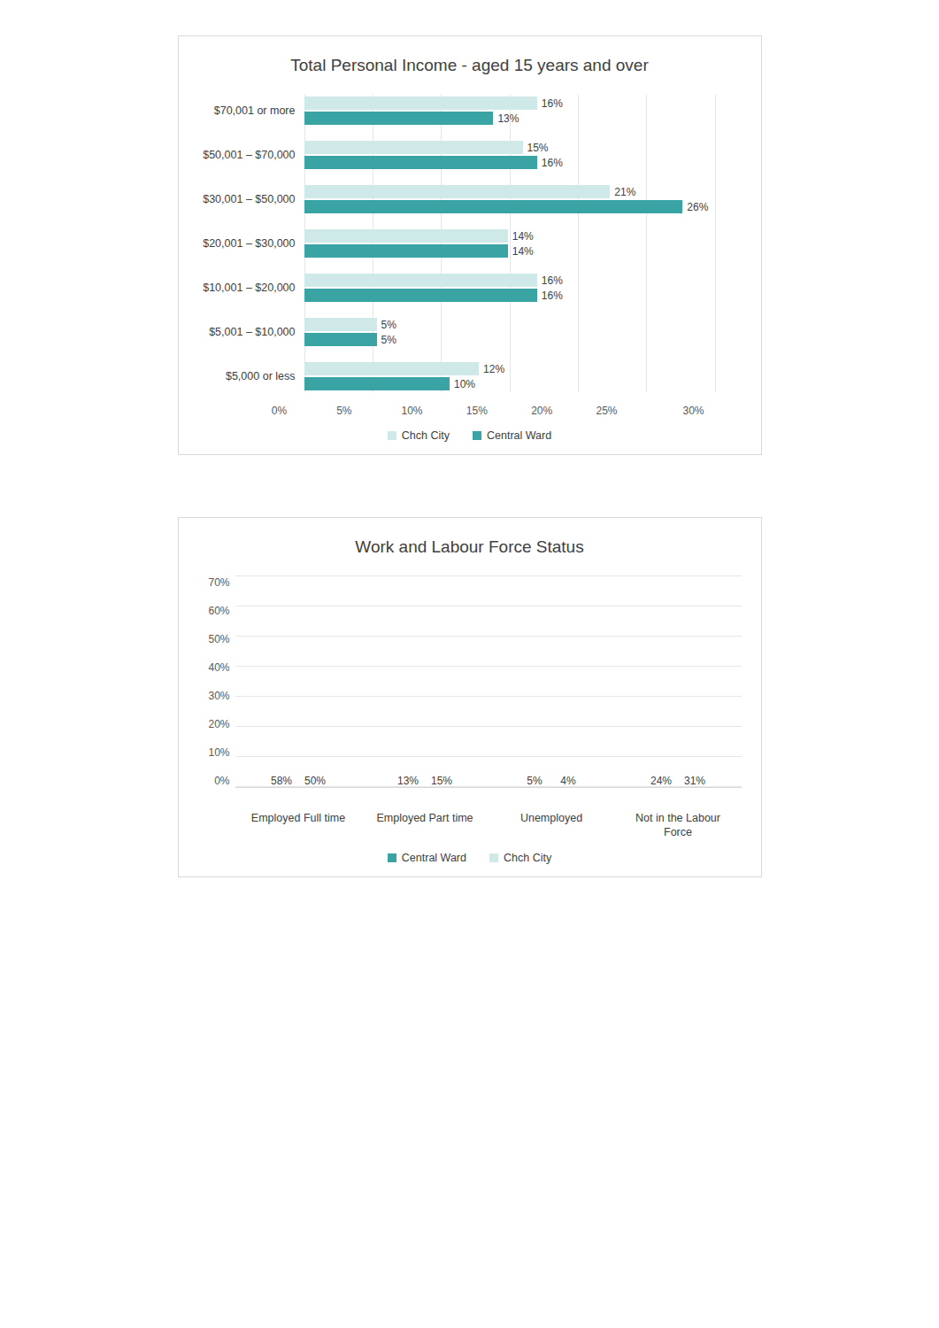Total Personal Income - aged 15 years and over
$70,001 or more
16%
13%
$50,001 – $70,000
15%
16%
$30,001 – $50,000
21%
26%
$20,001 – $30,000
14%
14%
$10,001 – $20,000
16%
16%
$5,001 – $10,000
5%
5%
$5,000 or less
12%
10%
0% 5% 10% 15% 20% 25% 30%
Chch City
Central Ward
Work and Labour Force Status
70%
60%
50%
40%
30%
20%
10%
0%
58%
50%
13%
15%
5%
4%
24%
31%
Employed Full time
Employed Part time
Unemployed
Not in the Labour Force
Central Ward
Chch City